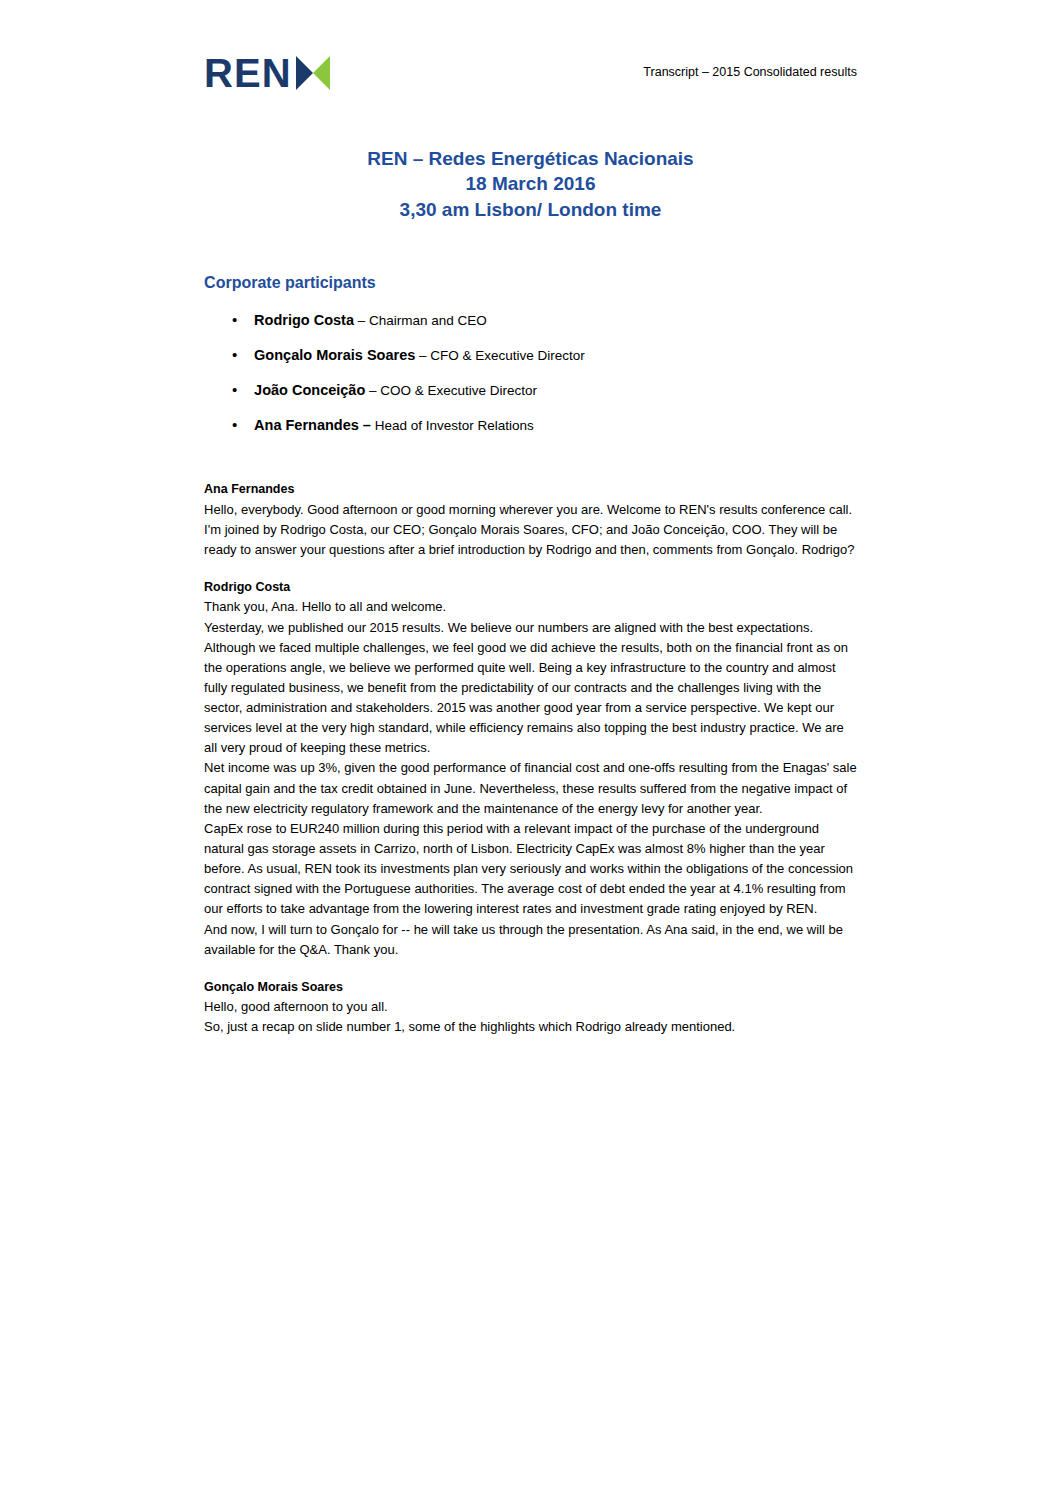REN
Transcript – 2015 Consolidated results
REN – Redes Energéticas Nacionais
18 March 2016
3,30 am Lisbon/ London time
Corporate participants
Rodrigo Costa – Chairman and CEO
Gonçalo Morais Soares – CFO & Executive Director
João Conceição – COO & Executive Director
Ana Fernandes – Head of Investor Relations
Ana Fernandes
Hello, everybody. Good afternoon or good morning wherever you are. Welcome to REN's results conference call.
I'm joined by Rodrigo Costa, our CEO; Gonçalo Morais Soares, CFO; and João Conceição, COO. They will be ready to answer your questions after a brief introduction by Rodrigo and then, comments from Gonçalo. Rodrigo?
Rodrigo Costa
Thank you, Ana. Hello to all and welcome.
Yesterday, we published our 2015 results. We believe our numbers are aligned with the best expectations. Although we faced multiple challenges, we feel good we did achieve the results, both on the financial front as on the operations angle, we believe we performed quite well. Being a key infrastructure to the country and almost fully regulated business, we benefit from the predictability of our contracts and the challenges living with the sector, administration and stakeholders. 2015 was another good year from a service perspective. We kept our services level at the very high standard, while efficiency remains also topping the best industry practice. We are all very proud of keeping these metrics.
Net income was up 3%, given the good performance of financial cost and one-offs resulting from the Enagas' sale capital gain and the tax credit obtained in June. Nevertheless, these results suffered from the negative impact of the new electricity regulatory framework and the maintenance of the energy levy for another year.
CapEx rose to EUR240 million during this period with a relevant impact of the purchase of the underground natural gas storage assets in Carrizo, north of Lisbon. Electricity CapEx was almost 8% higher than the year before. As usual, REN took its investments plan very seriously and works within the obligations of the concession contract signed with the Portuguese authorities. The average cost of debt ended the year at 4.1% resulting from our efforts to take advantage from the lowering interest rates and investment grade rating enjoyed by REN.
And now, I will turn to Gonçalo for -- he will take us through the presentation. As Ana said, in the end, we will be available for the Q&A. Thank you.
Gonçalo Morais Soares
Hello, good afternoon to you all.
So, just a recap on slide number 1, some of the highlights which Rodrigo already mentioned.